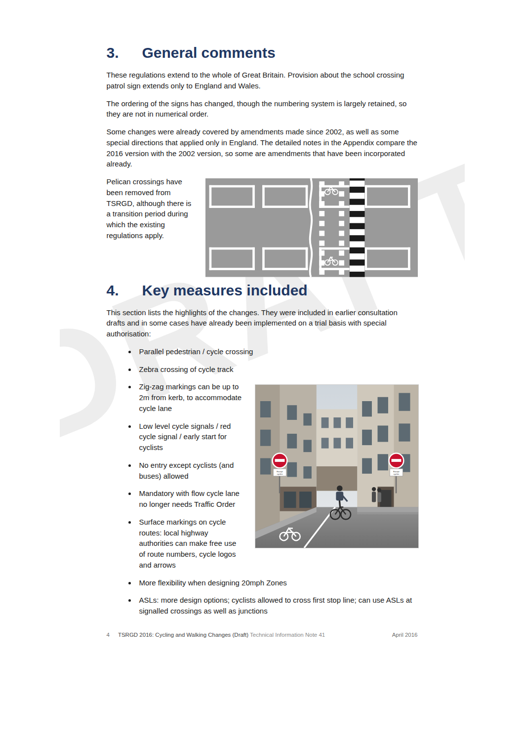DRAFT
3. General comments
These regulations extend to the whole of Great Britain. Provision about the school crossing patrol sign extends only to England and Wales.
The ordering of the signs has changed, though the numbering system is largely retained, so they are not in numerical order.
Some changes were already covered by amendments made since 2002, as well as some special directions that applied only in England. The detailed notes in the Appendix compare the 2016 version with the 2002 version, so some are amendments that have been incorporated already.
Pelican crossings have been removed from TSRGD, although there is a transition period during which the existing regulations apply.
4. Key measures included
This section lists the highlights of the changes. They were included in earlier consultation drafts and in some cases have already been implemented on a trial basis with special authorisation:
Parallel pedestrian / cycle crossing
Zebra crossing of cycle track
Except cycles Except cycles
Zig-zag markings can be up to 2m from kerb, to accommodate cycle lane
Low level cycle signals / red cycle signal / early start for cyclists
No entry except cyclists (and buses) allowed
Mandatory with flow cycle lane no longer needs Traffic Order
Surface markings on cycle routes: local highway authorities can make free use of route numbers, cycle logos and arrows
More flexibility when designing 20mph Zones
ASLs: more design options; cyclists allowed to cross first stop line; can use ASLs at signalled crossings as well as junctions
4 TSRGD 2016: Cycling and Walking Changes (Draft) Technical Information Note 41
April 2016